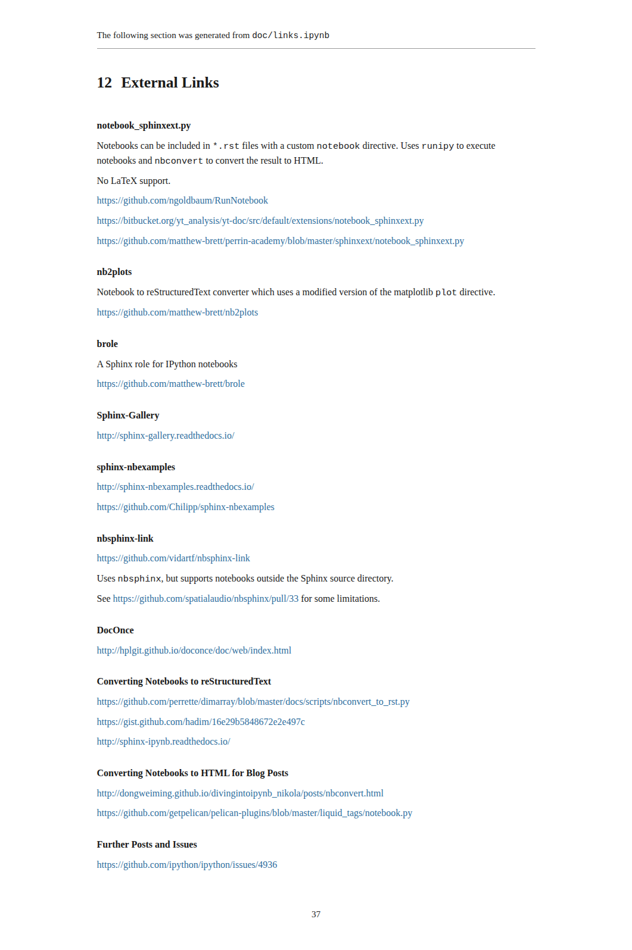The following section was generated from doc/links.ipynb
12 External Links
notebook_sphinxext.py
Notebooks can be included in *.rst files with a custom notebook directive. Uses runipy to execute notebooks and nbconvert to convert the result to HTML.
No LaTeX support.
https://github.com/ngoldbaum/RunNotebook
https://bitbucket.org/yt_analysis/yt-doc/src/default/extensions/notebook_sphinxext.py
https://github.com/matthew-brett/perrin-academy/blob/master/sphinxext/notebook_sphinxext.py
nb2plots
Notebook to reStructuredText converter which uses a modified version of the matplotlib plot directive.
https://github.com/matthew-brett/nb2plots
brole
A Sphinx role for IPython notebooks
https://github.com/matthew-brett/brole
Sphinx-Gallery
http://sphinx-gallery.readthedocs.io/
sphinx-nbexamples
http://sphinx-nbexamples.readthedocs.io/
https://github.com/Chilipp/sphinx-nbexamples
nbsphinx-link
https://github.com/vidartf/nbsphinx-link
Uses nbsphinx, but supports notebooks outside the Sphinx source directory.
See https://github.com/spatialaudio/nbsphinx/pull/33 for some limitations.
DocOnce
http://hplgit.github.io/doconce/doc/web/index.html
Converting Notebooks to reStructuredText
https://github.com/perrette/dimarray/blob/master/docs/scripts/nbconvert_to_rst.py
https://gist.github.com/hadim/16e29b5848672e2e497c
http://sphinx-ipynb.readthedocs.io/
Converting Notebooks to HTML for Blog Posts
http://dongweiming.github.io/divingintoipynb_nikola/posts/nbconvert.html
https://github.com/getpelican/pelican-plugins/blob/master/liquid_tags/notebook.py
Further Posts and Issues
https://github.com/ipython/ipython/issues/4936
37